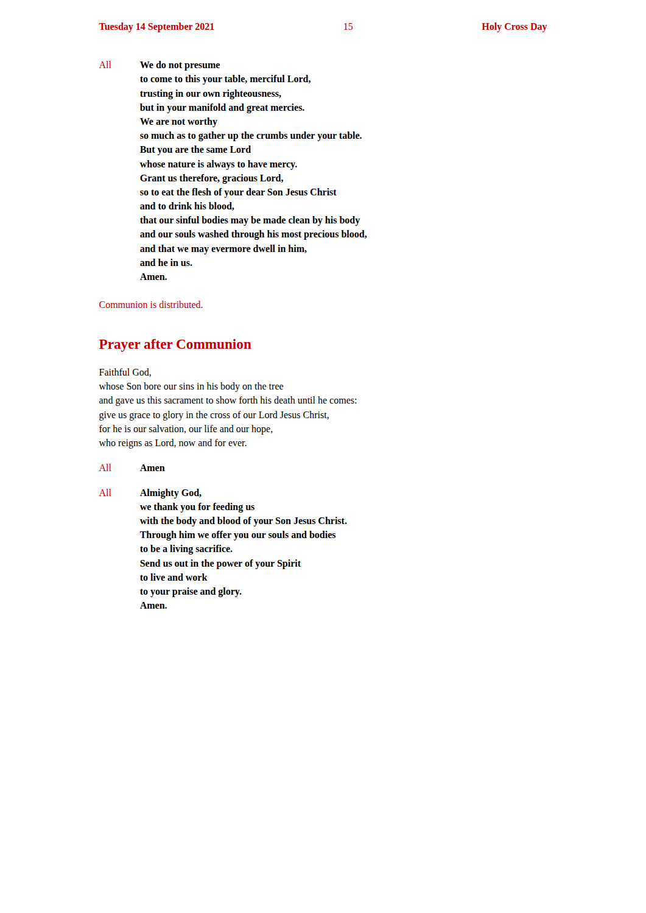Tuesday 14 September 2021
15
Holy Cross Day
All
We do not presume
to come to this your table, merciful Lord,
trusting in our own righteousness,
but in your manifold and great mercies.
We are not worthy
so much as to gather up the crumbs under your table.
But you are the same Lord
whose nature is always to have mercy.
Grant us therefore, gracious Lord,
so to eat the flesh of your dear Son Jesus Christ
and to drink his blood,
that our sinful bodies may be made clean by his body
and our souls washed through his most precious blood,
and that we may evermore dwell in him,
and he in us.
Amen.
Communion is distributed.
Prayer after Communion
Faithful God,
whose Son bore our sins in his body on the tree
and gave us this sacrament to show forth his death until he comes:
give us grace to glory in the cross of our Lord Jesus Christ,
for he is our salvation, our life and our hope,
who reigns as Lord, now and for ever.
All
Amen
All
Almighty God,
we thank you for feeding us
with the body and blood of your Son Jesus Christ.
Through him we offer you our souls and bodies
to be a living sacrifice.
Send us out in the power of your Spirit
to live and work
to your praise and glory.
Amen.